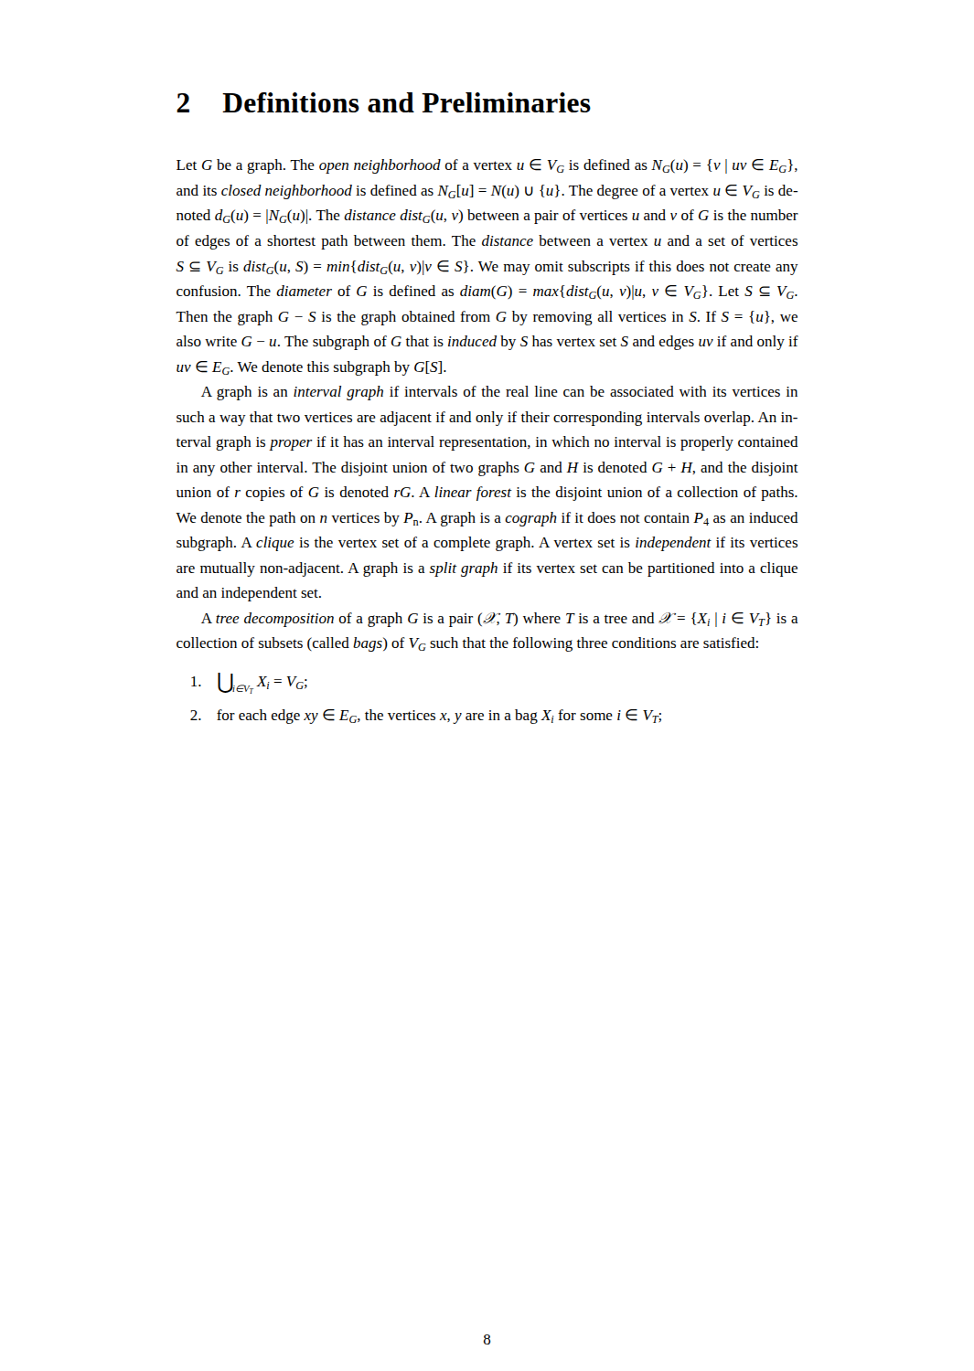2 Definitions and Preliminaries
Let G be a graph. The open neighborhood of a vertex u ∈ VG is defined as NG(u) = {v | uv ∈ EG}, and its closed neighborhood is defined as NG[u] = N(u) ∪ {u}. The degree of a vertex u ∈ VG is denoted dG(u) = |NG(u)|. The distance distG(u, v) between a pair of vertices u and v of G is the number of edges of a shortest path between them. The distance between a vertex u and a set of vertices S ⊆ VG is distG(u, S) = min{distG(u, v)|v ∈ S}. We may omit subscripts if this does not create any confusion. The diameter of G is defined as diam(G) = max{distG(u, v)|u, v ∈ VG}. Let S ⊆ VG. Then the graph G − S is the graph obtained from G by removing all vertices in S. If S = {u}, we also write G − u. The subgraph of G that is induced by S has vertex set S and edges uv if and only if uv ∈ EG. We denote this subgraph by G[S].
A graph is an interval graph if intervals of the real line can be associated with its vertices in such a way that two vertices are adjacent if and only if their corresponding intervals overlap. An interval graph is proper if it has an interval representation, in which no interval is properly contained in any other interval. The disjoint union of two graphs G and H is denoted G + H, and the disjoint union of r copies of G is denoted rG. A linear forest is the disjoint union of a collection of paths. We denote the path on n vertices by Pn. A graph is a cograph if it does not contain P4 as an induced subgraph. A clique is the vertex set of a complete graph. A vertex set is independent if its vertices are mutually non-adjacent. A graph is a split graph if its vertex set can be partitioned into a clique and an independent set.
A tree decomposition of a graph G is a pair (𝒳, T) where T is a tree and 𝒳 = {Xi | i ∈ VT} is a collection of subsets (called bags) of VG such that the following three conditions are satisfied:
⋃i∈VT Xi = VG;
for each edge xy ∈ EG, the vertices x, y are in a bag Xi for some i ∈ VT;
8